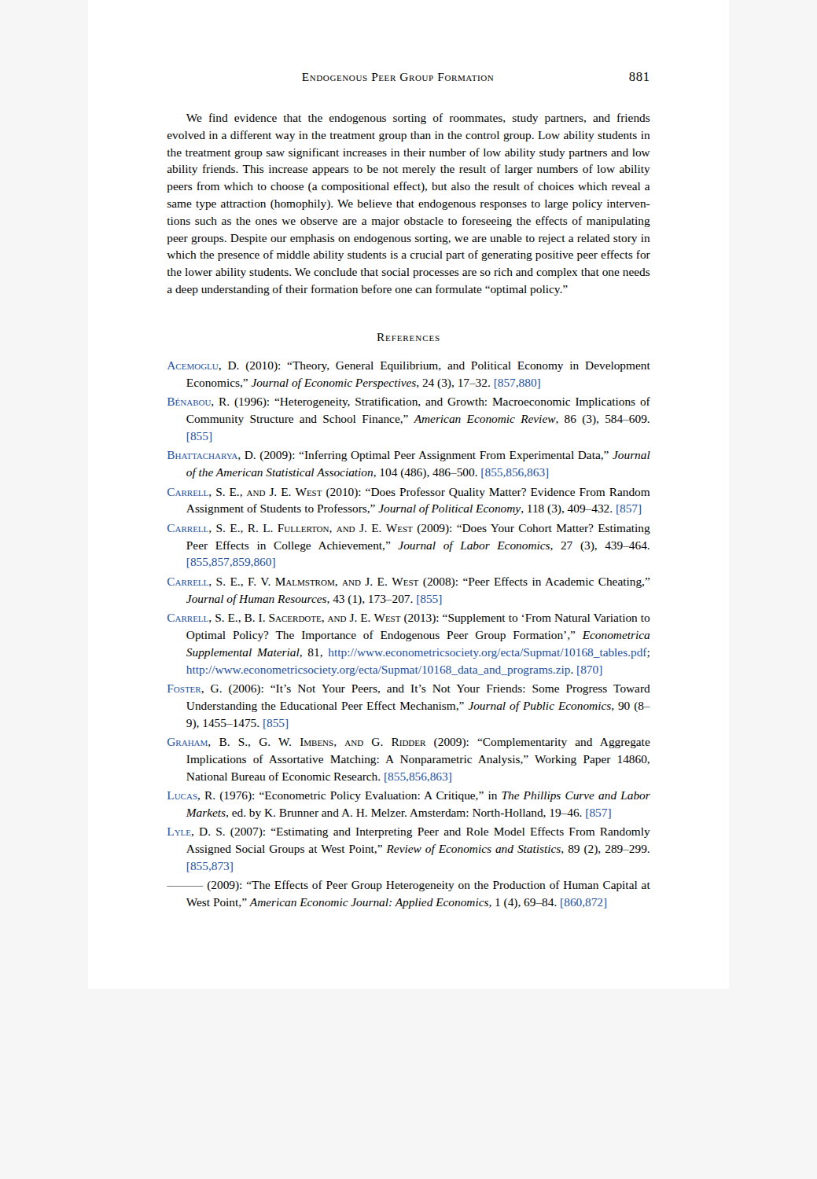Endogenous Peer Group Formation 881
We find evidence that the endogenous sorting of roommates, study partners, and friends evolved in a different way in the treatment group than in the control group. Low ability students in the treatment group saw significant increases in their number of low ability study partners and low ability friends. This increase appears to be not merely the result of larger numbers of low ability peers from which to choose (a compositional effect), but also the result of choices which reveal a same type attraction (homophily). We believe that endogenous responses to large policy interventions such as the ones we observe are a major obstacle to foreseeing the effects of manipulating peer groups. Despite our emphasis on endogenous sorting, we are unable to reject a related story in which the presence of middle ability students is a crucial part of generating positive peer effects for the lower ability students. We conclude that social processes are so rich and complex that one needs a deep understanding of their formation before one can formulate “optimal policy.”
References
Acemoglu, D. (2010): “Theory, General Equilibrium, and Political Economy in Development Economics,” Journal of Economic Perspectives, 24 (3), 17–32. [857,880]
Bénabou, R. (1996): “Heterogeneity, Stratification, and Growth: Macroeconomic Implications of Community Structure and School Finance,” American Economic Review, 86 (3), 584–609. [855]
Bhattacharya, D. (2009): “Inferring Optimal Peer Assignment From Experimental Data,” Journal of the American Statistical Association, 104 (486), 486–500. [855,856,863]
Carrell, S. E., and J. E. West (2010): “Does Professor Quality Matter? Evidence From Random Assignment of Students to Professors,” Journal of Political Economy, 118 (3), 409–432. [857]
Carrell, S. E., R. L. Fullerton, and J. E. West (2009): “Does Your Cohort Matter? Estimating Peer Effects in College Achievement,” Journal of Labor Economics, 27 (3), 439–464. [855,857,859,860]
Carrell, S. E., F. V. Malmstrom, and J. E. West (2008): “Peer Effects in Academic Cheating,” Journal of Human Resources, 43 (1), 173–207. [855]
Carrell, S. E., B. I. Sacerdote, and J. E. West (2013): “Supplement to ‘From Natural Variation to Optimal Policy? The Importance of Endogenous Peer Group Formation’,” Econometrica Supplemental Material, 81, http://www.econometricsociety.org/ecta/Supmat/10168_tables.pdf; http://www.econometricsociety.org/ecta/Supmat/10168_data_and_programs.zip. [870]
Foster, G. (2006): “It’s Not Your Peers, and It’s Not Your Friends: Some Progress Toward Understanding the Educational Peer Effect Mechanism,” Journal of Public Economics, 90 (8–9), 1455–1475. [855]
Graham, B. S., G. W. Imbens, and G. Ridder (2009): “Complementarity and Aggregate Implications of Assortative Matching: A Nonparametric Analysis,” Working Paper 14860, National Bureau of Economic Research. [855,856,863]
Lucas, R. (1976): “Econometric Policy Evaluation: A Critique,” in The Phillips Curve and Labor Markets, ed. by K. Brunner and A. H. Melzer. Amsterdam: North-Holland, 19–46. [857]
Lyle, D. S. (2007): “Estimating and Interpreting Peer and Role Model Effects From Randomly Assigned Social Groups at West Point,” Review of Economics and Statistics, 89 (2), 289–299. [855,873]
——— (2009): “The Effects of Peer Group Heterogeneity on the Production of Human Capital at West Point,” American Economic Journal: Applied Economics, 1 (4), 69–84. [860,872]